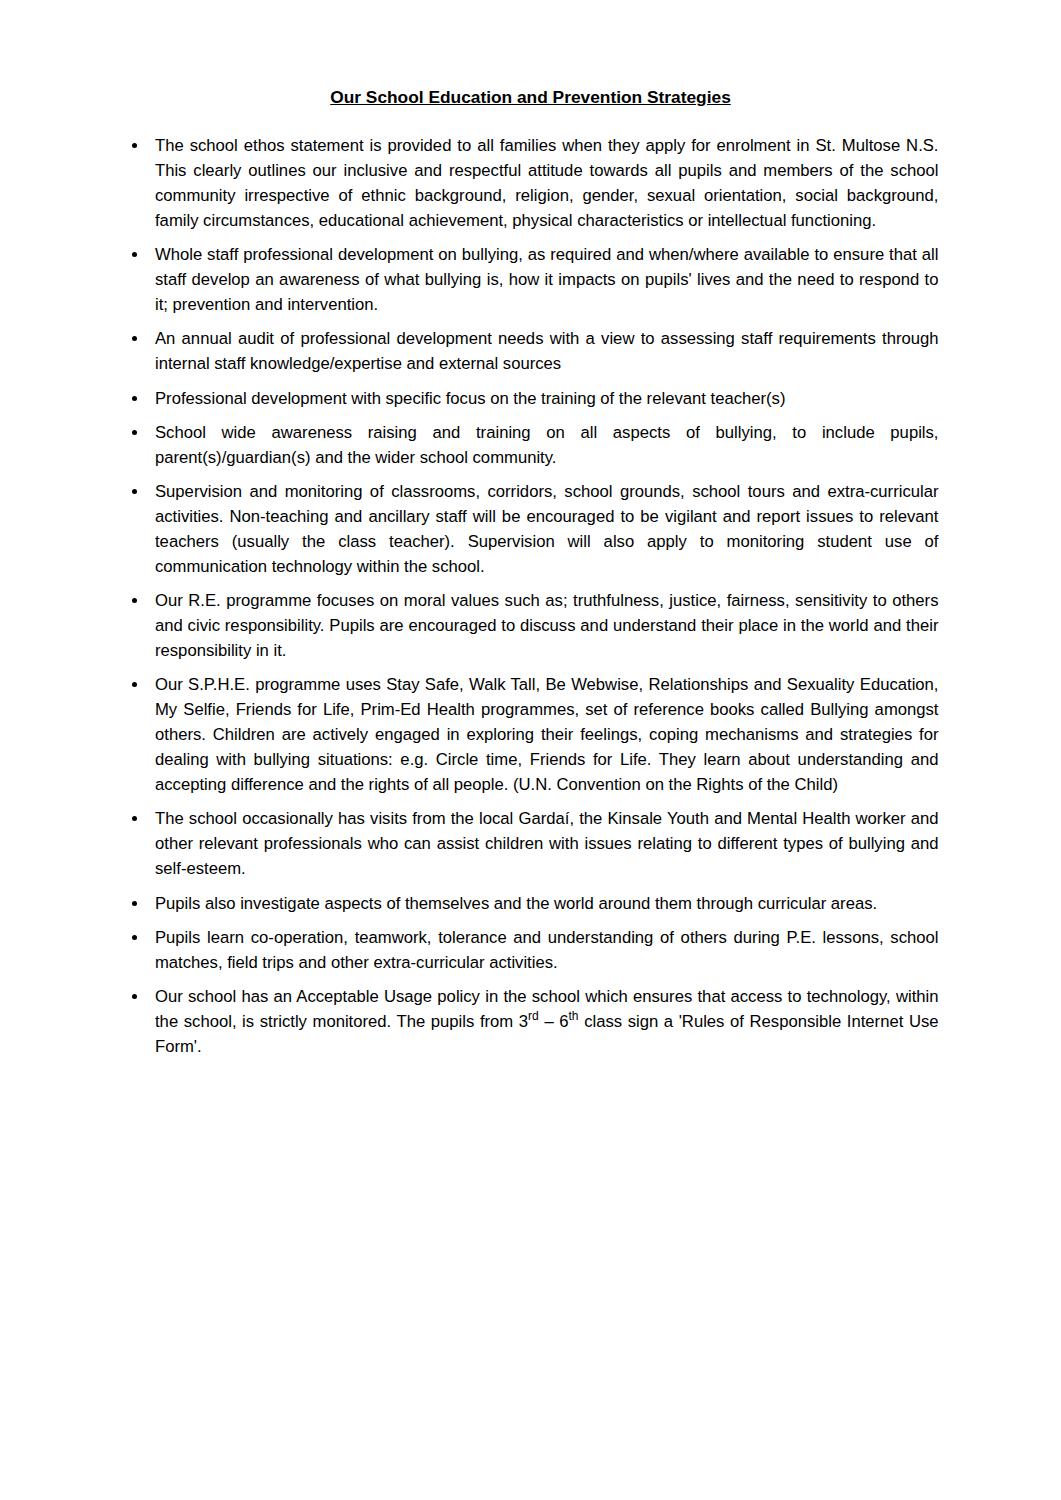Our School Education and Prevention Strategies
The school ethos statement is provided to all families when they apply for enrolment in St. Multose N.S. This clearly outlines our inclusive and respectful attitude towards all pupils and members of the school community irrespective of ethnic background, religion, gender, sexual orientation, social background, family circumstances, educational achievement, physical characteristics or intellectual functioning.
Whole staff professional development on bullying, as required and when/where available to ensure that all staff develop an awareness of what bullying is, how it impacts on pupils' lives and the need to respond to it; prevention and intervention.
An annual audit of professional development needs with a view to assessing staff requirements through internal staff knowledge/expertise and external sources
Professional development with specific focus on the training of the relevant teacher(s)
School wide awareness raising and training on all aspects of bullying, to include pupils, parent(s)/guardian(s) and the wider school community.
Supervision and monitoring of classrooms, corridors, school grounds, school tours and extra-curricular activities. Non-teaching and ancillary staff will be encouraged to be vigilant and report issues to relevant teachers (usually the class teacher). Supervision will also apply to monitoring student use of communication technology within the school.
Our R.E. programme focuses on moral values such as; truthfulness, justice, fairness, sensitivity to others and civic responsibility. Pupils are encouraged to discuss and understand their place in the world and their responsibility in it.
Our S.P.H.E. programme uses Stay Safe, Walk Tall, Be Webwise, Relationships and Sexuality Education, My Selfie, Friends for Life, Prim-Ed Health programmes, set of reference books called Bullying amongst others. Children are actively engaged in exploring their feelings, coping mechanisms and strategies for dealing with bullying situations: e.g. Circle time, Friends for Life. They learn about understanding and accepting difference and the rights of all people. (U.N. Convention on the Rights of the Child)
The school occasionally has visits from the local Gardaí, the Kinsale Youth and Mental Health worker and other relevant professionals who can assist children with issues relating to different types of bullying and self-esteem.
Pupils also investigate aspects of themselves and the world around them through curricular areas.
Pupils learn co-operation, teamwork, tolerance and understanding of others during P.E. lessons, school matches, field trips and other extra-curricular activities.
Our school has an Acceptable Usage policy in the school which ensures that access to technology, within the school, is strictly monitored. The pupils from 3rd – 6th class sign a 'Rules of Responsible Internet Use Form'.